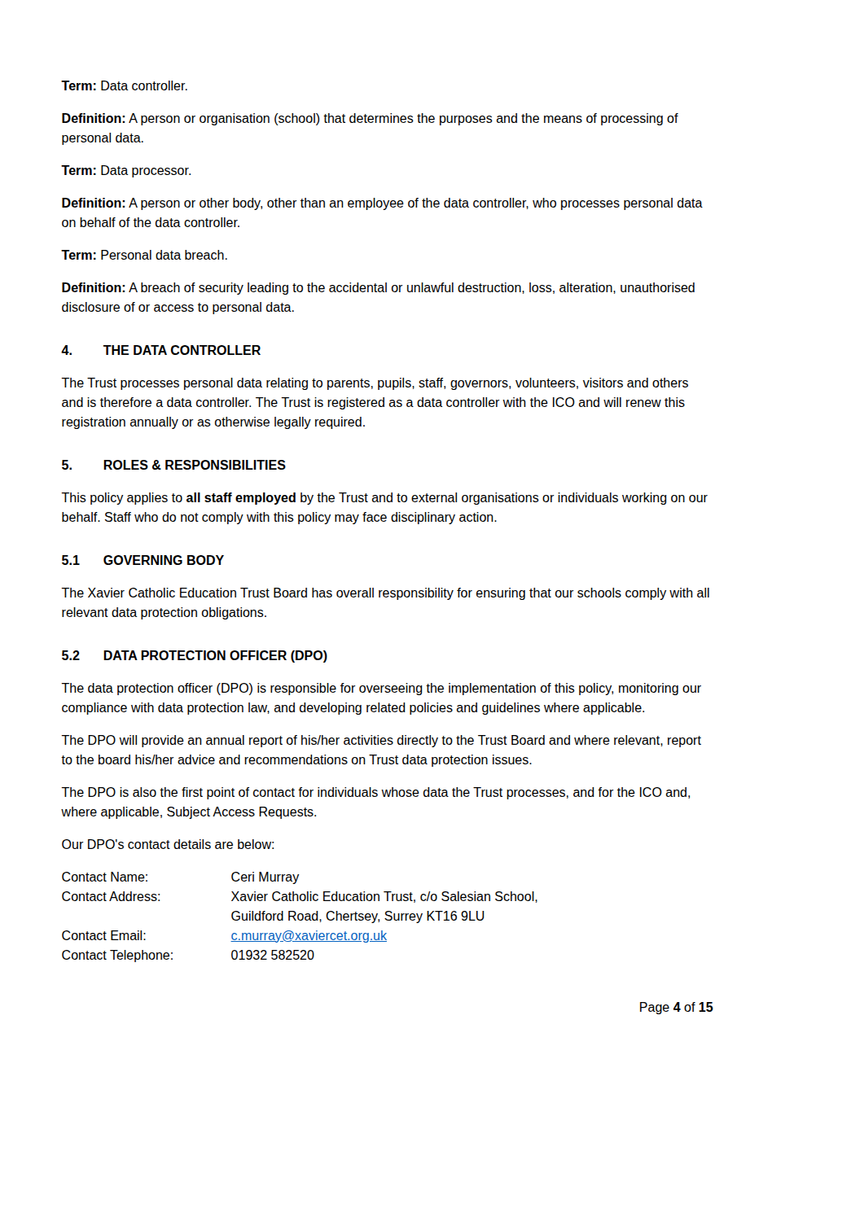Term: Data controller.
Definition: A person or organisation (school) that determines the purposes and the means of processing of personal data.
Term: Data processor.
Definition: A person or other body, other than an employee of the data controller, who processes personal data on behalf of the data controller.
Term: Personal data breach.
Definition: A breach of security leading to the accidental or unlawful destruction, loss, alteration, unauthorised disclosure of or access to personal data.
4. THE DATA CONTROLLER
The Trust processes personal data relating to parents, pupils, staff, governors, volunteers, visitors and others and is therefore a data controller. The Trust is registered as a data controller with the ICO and will renew this registration annually or as otherwise legally required.
5. ROLES & RESPONSIBILITIES
This policy applies to all staff employed by the Trust and to external organisations or individuals working on our behalf. Staff who do not comply with this policy may face disciplinary action.
5.1 GOVERNING BODY
The Xavier Catholic Education Trust Board has overall responsibility for ensuring that our schools comply with all relevant data protection obligations.
5.2 DATA PROTECTION OFFICER (DPO)
The data protection officer (DPO) is responsible for overseeing the implementation of this policy, monitoring our compliance with data protection law, and developing related policies and guidelines where applicable.
The DPO will provide an annual report of his/her activities directly to the Trust Board and where relevant, report to the board his/her advice and recommendations on Trust data protection issues.
The DPO is also the first point of contact for individuals whose data the Trust processes, and for the ICO and, where applicable, Subject Access Requests.
Our DPO's contact details are below:
| Contact Name: | Ceri Murray |
| Contact Address: | Xavier Catholic Education Trust, c/o Salesian School, Guildford Road, Chertsey, Surrey KT16 9LU |
| Contact Email: | c.murray@xaviercet.org.uk |
| Contact Telephone: | 01932 582520 |
Page 4 of 15